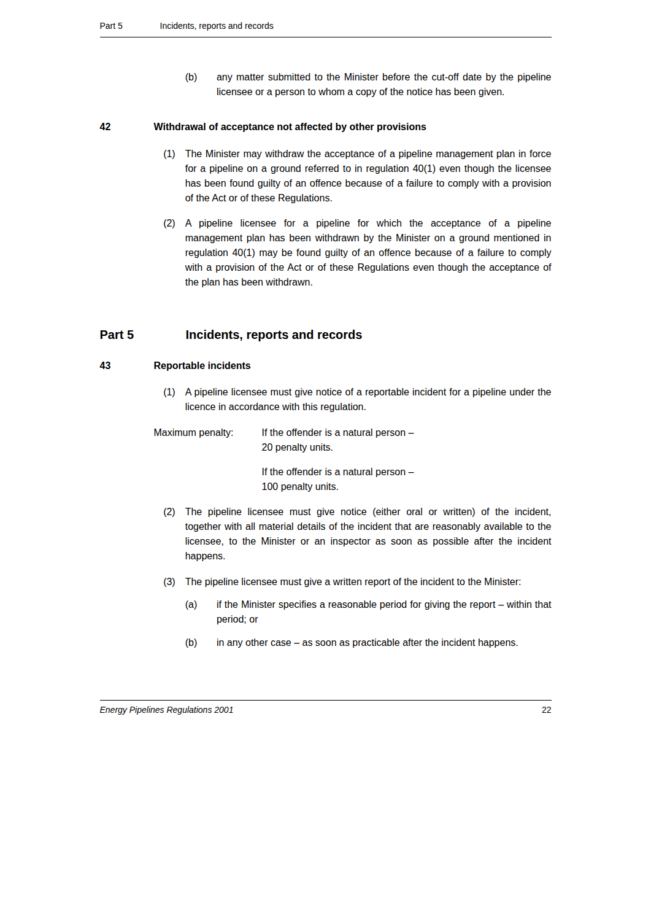Part 5 Incidents, reports and records
(b) any matter submitted to the Minister before the cut-off date by the pipeline licensee or a person to whom a copy of the notice has been given.
42
Withdrawal of acceptance not affected by other provisions
(1) The Minister may withdraw the acceptance of a pipeline management plan in force for a pipeline on a ground referred to in regulation 40(1) even though the licensee has been found guilty of an offence because of a failure to comply with a provision of the Act or of these Regulations.
(2) A pipeline licensee for a pipeline for which the acceptance of a pipeline management plan has been withdrawn by the Minister on a ground mentioned in regulation 40(1) may be found guilty of an offence because of a failure to comply with a provision of the Act or of these Regulations even though the acceptance of the plan has been withdrawn.
Part 5 Incidents, reports and records
43
Reportable incidents
(1) A pipeline licensee must give notice of a reportable incident for a pipeline under the licence in accordance with this regulation.
Maximum penalty:
If the offender is a natural person –
20 penalty units.
If the offender is a natural person –
100 penalty units.
(2) The pipeline licensee must give notice (either oral or written) of the incident, together with all material details of the incident that are reasonably available to the licensee, to the Minister or an inspector as soon as possible after the incident happens.
(3) The pipeline licensee must give a written report of the incident to the Minister:
(a) if the Minister specifies a reasonable period for giving the report – within that period; or
(b) in any other case – as soon as practicable after the incident happens.
Energy Pipelines Regulations 2001 22